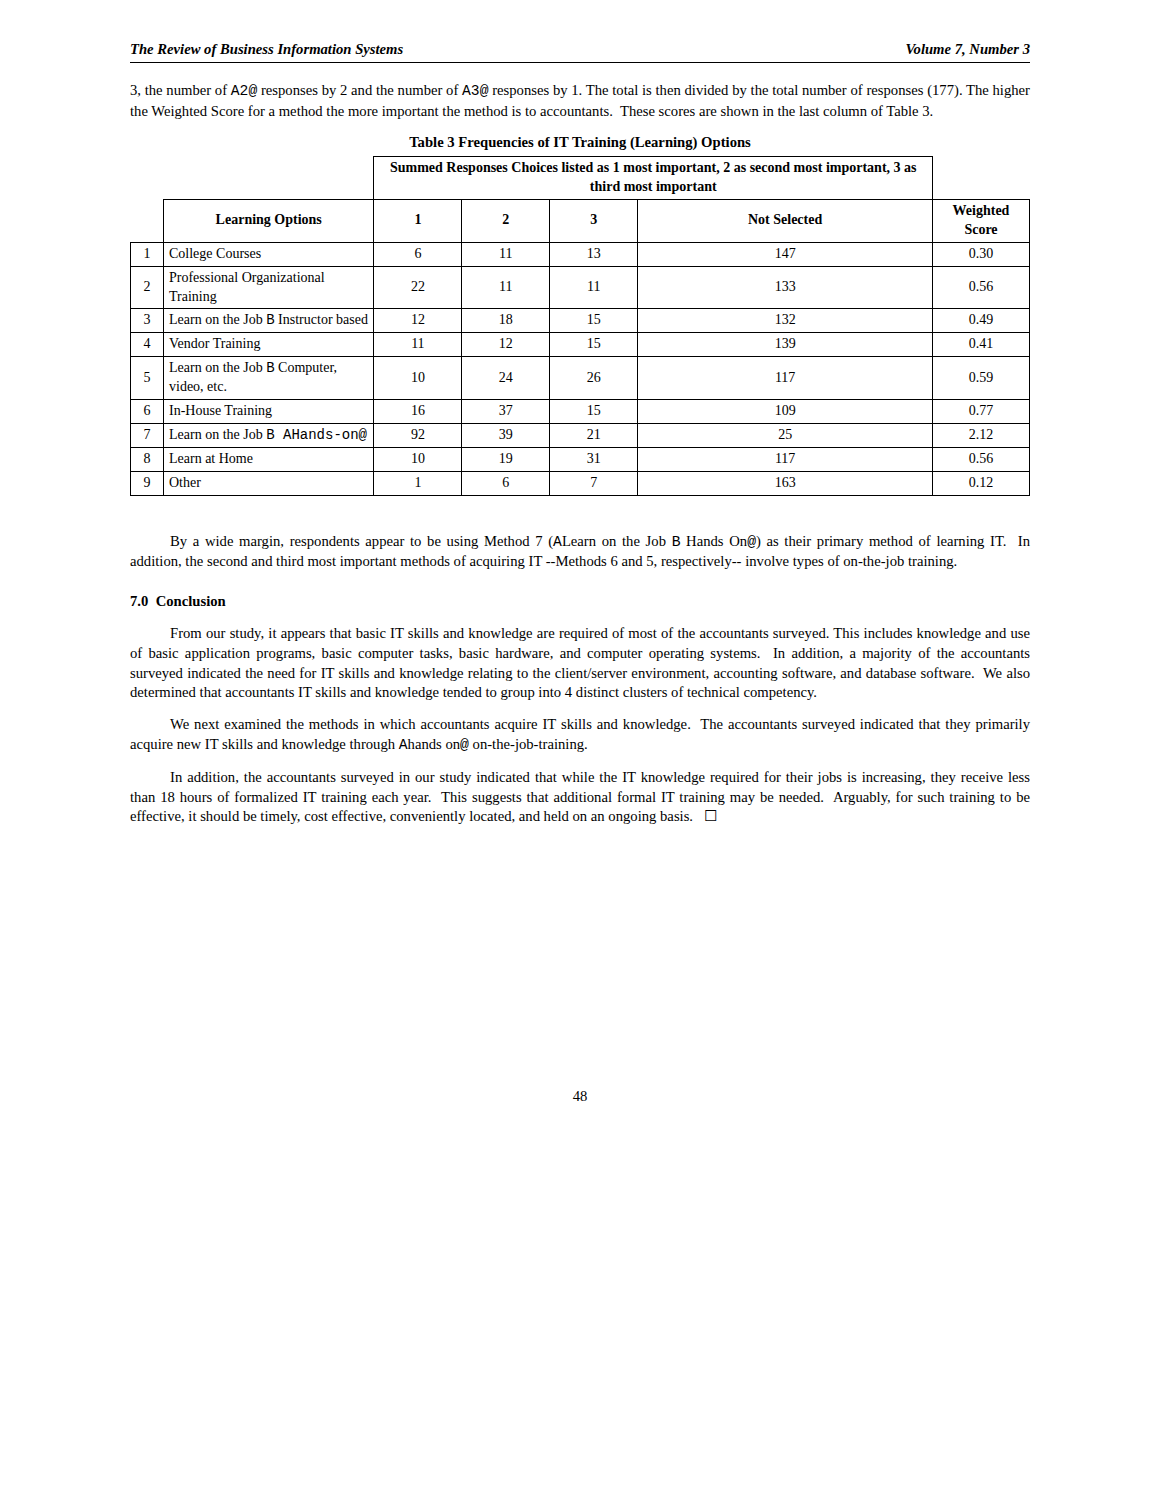The Review of Business Information Systems Volume 7, Number 3
3, the number of A2@ responses by 2 and the number of A3@ responses by 1. The total is then divided by the total number of responses (177). The higher the Weighted Score for a method the more important the method is to accountants. These scores are shown in the last column of Table 3.
Table 3 Frequencies of IT Training (Learning) Options
| | | Summed Responses Choices listed as 1 most important, 2 as second most important, 3 as third most important | |
| | Learning Options | 1 | 2 | 3 | Not Selected | Weighted Score |
| 1 | College Courses | 6 | 11 | 13 | 147 | 0.30 |
| 2 | Professional Organizational Training | 22 | 11 | 11 | 133 | 0.56 |
| 3 | Learn on the Job B Instructor based | 12 | 18 | 15 | 132 | 0.49 |
| 4 | Vendor Training | 11 | 12 | 15 | 139 | 0.41 |
| 5 | Learn on the Job B Computer, video, etc. | 10 | 24 | 26 | 117 | 0.59 |
| 6 | In-House Training | 16 | 37 | 15 | 109 | 0.77 |
| 7 | Learn on the Job B AHands-on@ | 92 | 39 | 21 | 25 | 2.12 |
| 8 | Learn at Home | 10 | 19 | 31 | 117 | 0.56 |
| 9 | Other | 1 | 6 | 7 | 163 | 0.12 |
By a wide margin, respondents appear to be using Method 7 (ALearn on the Job B Hands On@) as their primary method of learning IT. In addition, the second and third most important methods of acquiring IT --Methods 6 and 5, respectively-- involve types of on-the-job training.
7.0 Conclusion
From our study, it appears that basic IT skills and knowledge are required of most of the accountants surveyed. This includes knowledge and use of basic application programs, basic computer tasks, basic hardware, and computer operating systems. In addition, a majority of the accountants surveyed indicated the need for IT skills and knowledge relating to the client/server environment, accounting software, and database software. We also determined that accountants IT skills and knowledge tended to group into 4 distinct clusters of technical competency.
We next examined the methods in which accountants acquire IT skills and knowledge. The accountants surveyed indicated that they primarily acquire new IT skills and knowledge through Ahands on@ on-the-job-training.
In addition, the accountants surveyed in our study indicated that while the IT knowledge required for their jobs is increasing, they receive less than 18 hours of formalized IT training each year. This suggests that additional formal IT training may be needed. Arguably, for such training to be effective, it should be timely, cost effective, conveniently located, and held on an ongoing basis. ☐
48